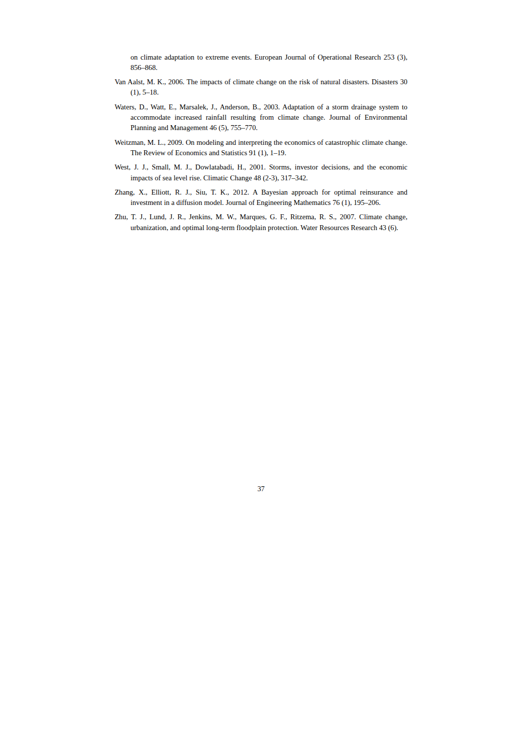on climate adaptation to extreme events. European Journal of Operational Research 253 (3), 856–868.
Van Aalst, M. K., 2006. The impacts of climate change on the risk of natural disasters. Disasters 30 (1), 5–18.
Waters, D., Watt, E., Marsalek, J., Anderson, B., 2003. Adaptation of a storm drainage system to accommodate increased rainfall resulting from climate change. Journal of Environmental Planning and Management 46 (5), 755–770.
Weitzman, M. L., 2009. On modeling and interpreting the economics of catastrophic climate change. The Review of Economics and Statistics 91 (1), 1–19.
West, J. J., Small, M. J., Dowlatabadi, H., 2001. Storms, investor decisions, and the economic impacts of sea level rise. Climatic Change 48 (2-3), 317–342.
Zhang, X., Elliott, R. J., Siu, T. K., 2012. A Bayesian approach for optimal reinsurance and investment in a diffusion model. Journal of Engineering Mathematics 76 (1), 195–206.
Zhu, T. J., Lund, J. R., Jenkins, M. W., Marques, G. F., Ritzema, R. S., 2007. Climate change, urbanization, and optimal long-term floodplain protection. Water Resources Research 43 (6).
37